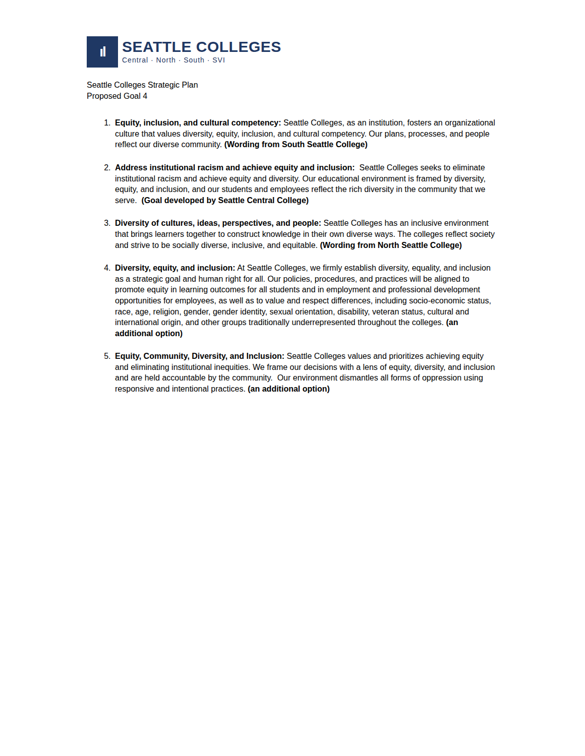ıl
SEATTLE COLLEGES
Central · North · South · SVI
Seattle Colleges Strategic Plan Proposed Goal 4
Equity, inclusion, and cultural competency: Seattle Colleges, as an institution, fosters an organizational culture that values diversity, equity, inclusion, and cultural competency. Our plans, processes, and people reflect our diverse community. (Wording from South Seattle College)
Address institutional racism and achieve equity and inclusion: Seattle Colleges seeks to eliminate institutional racism and achieve equity and diversity. Our educational environment is framed by diversity, equity, and inclusion, and our students and employees reflect the rich diversity in the community that we serve. (Goal developed by Seattle Central College)
Diversity of cultures, ideas, perspectives, and people: Seattle Colleges has an inclusive environment that brings learners together to construct knowledge in their own diverse ways. The colleges reflect society and strive to be socially diverse, inclusive, and equitable. (Wording from North Seattle College)
Diversity, equity, and inclusion: At Seattle Colleges, we firmly establish diversity, equality, and inclusion as a strategic goal and human right for all. Our policies, procedures, and practices will be aligned to promote equity in learning outcomes for all students and in employment and professional development opportunities for employees, as well as to value and respect differences, including socio-economic status, race, age, religion, gender, gender identity, sexual orientation, disability, veteran status, cultural and international origin, and other groups traditionally underrepresented throughout the colleges. (an additional option)
Equity, Community, Diversity, and Inclusion: Seattle Colleges values and prioritizes achieving equity and eliminating institutional inequities. We frame our decisions with a lens of equity, diversity, and inclusion and are held accountable by the community. Our environment dismantles all forms of oppression using responsive and intentional practices. (an additional option)